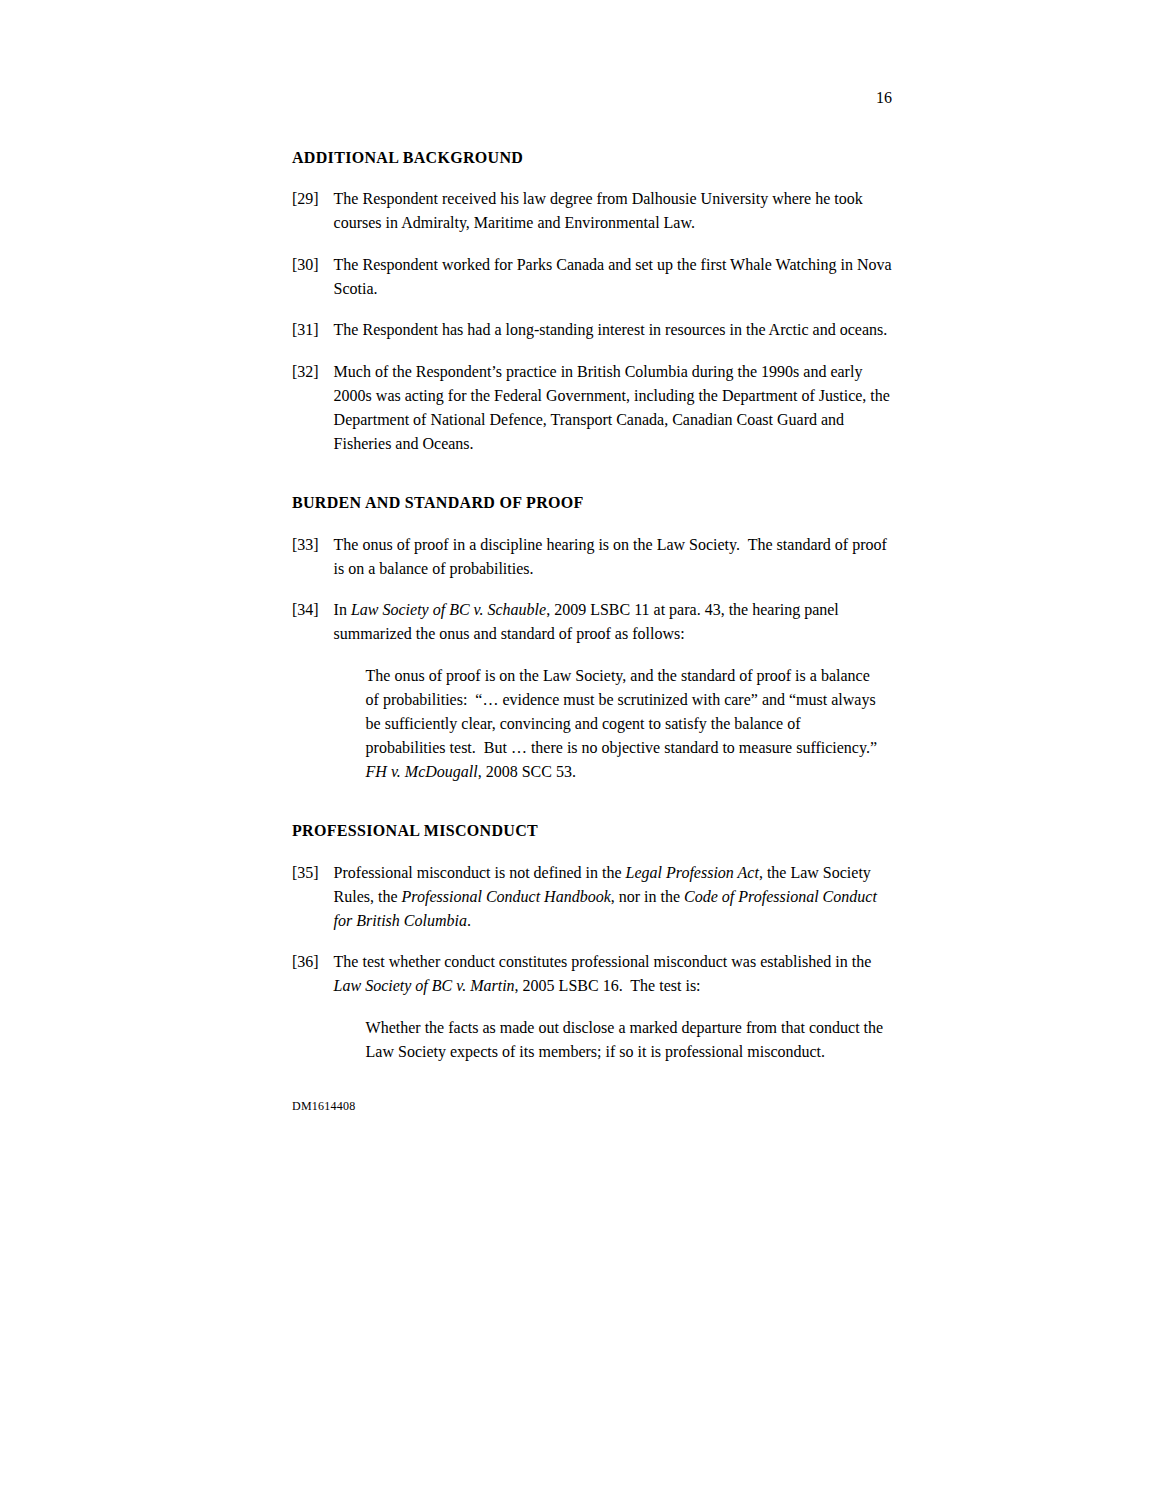16
ADDITIONAL BACKGROUND
[29]
The Respondent received his law degree from Dalhousie University where he took courses in Admiralty, Maritime and Environmental Law.
[30]
The Respondent worked for Parks Canada and set up the first Whale Watching in Nova Scotia.
[31]
The Respondent has had a long-standing interest in resources in the Arctic and oceans.
[32]
Much of the Respondent’s practice in British Columbia during the 1990s and early 2000s was acting for the Federal Government, including the Department of Justice, the Department of National Defence, Transport Canada, Canadian Coast Guard and Fisheries and Oceans.
BURDEN AND STANDARD OF PROOF
[33]
The onus of proof in a discipline hearing is on the Law Society. The standard of proof is on a balance of probabilities.
[34]
In Law Society of BC v. Schauble, 2009 LSBC 11 at para. 43, the hearing panel summarized the onus and standard of proof as follows:
The onus of proof is on the Law Society, and the standard of proof is a balance of probabilities: “… evidence must be scrutinized with care” and “must always be sufficiently clear, convincing and cogent to satisfy the balance of probabilities test. But … there is no objective standard to measure sufficiency.” FH v. McDougall, 2008 SCC 53.
PROFESSIONAL MISCONDUCT
[35]
Professional misconduct is not defined in the Legal Profession Act, the Law Society Rules, the Professional Conduct Handbook, nor in the Code of Professional Conduct for British Columbia.
[36]
The test whether conduct constitutes professional misconduct was established in the Law Society of BC v. Martin, 2005 LSBC 16. The test is:
Whether the facts as made out disclose a marked departure from that conduct the Law Society expects of its members; if so it is professional misconduct.
DM1614408